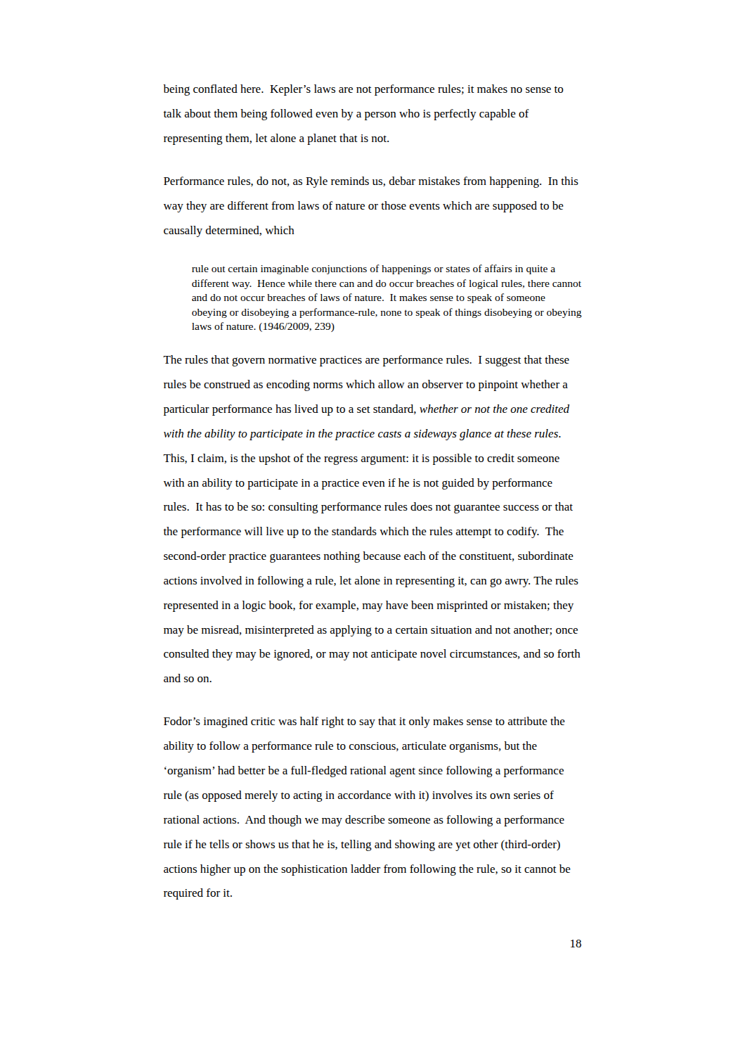being conflated here. Kepler’s laws are not performance rules; it makes no sense to talk about them being followed even by a person who is perfectly capable of representing them, let alone a planet that is not.
Performance rules, do not, as Ryle reminds us, debar mistakes from happening. In this way they are different from laws of nature or those events which are supposed to be causally determined, which
rule out certain imaginable conjunctions of happenings or states of affairs in quite a different way. Hence while there can and do occur breaches of logical rules, there cannot and do not occur breaches of laws of nature. It makes sense to speak of someone obeying or disobeying a performance-rule, none to speak of things disobeying or obeying laws of nature. (1946/2009, 239)
The rules that govern normative practices are performance rules. I suggest that these rules be construed as encoding norms which allow an observer to pinpoint whether a particular performance has lived up to a set standard, whether or not the one credited with the ability to participate in the practice casts a sideways glance at these rules. This, I claim, is the upshot of the regress argument: it is possible to credit someone with an ability to participate in a practice even if he is not guided by performance rules. It has to be so: consulting performance rules does not guarantee success or that the performance will live up to the standards which the rules attempt to codify. The second-order practice guarantees nothing because each of the constituent, subordinate actions involved in following a rule, let alone in representing it, can go awry. The rules represented in a logic book, for example, may have been misprinted or mistaken; they may be misread, misinterpreted as applying to a certain situation and not another; once consulted they may be ignored, or may not anticipate novel circumstances, and so forth and so on.
Fodor’s imagined critic was half right to say that it only makes sense to attribute the ability to follow a performance rule to conscious, articulate organisms, but the ‘organism’ had better be a full-fledged rational agent since following a performance rule (as opposed merely to acting in accordance with it) involves its own series of rational actions. And though we may describe someone as following a performance rule if he tells or shows us that he is, telling and showing are yet other (third-order) actions higher up on the sophistication ladder from following the rule, so it cannot be required for it.
18